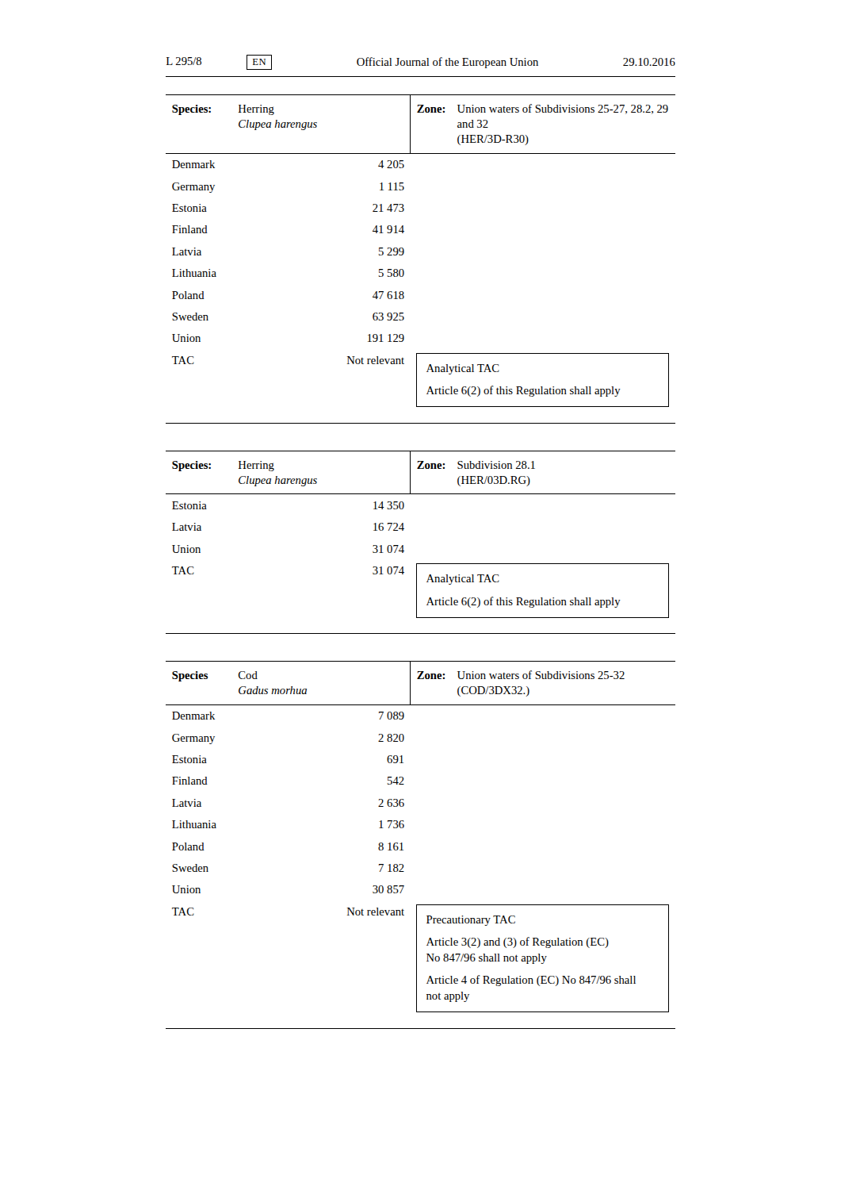L 295/8 EN
Official Journal of the European Union
29.10.2016
| Species: | Herring Clupea harengus | Zone: | Union waters of Subdivisions 25-27, 28.2, 29 and 32 (HER/3D-R30) |
| Denmark | 4 205 | | |
| Germany | 1 115 | | |
| Estonia | 21 473 | | |
| Finland | 41 914 | | |
| Latvia | 5 299 | | |
| Lithuania | 5 580 | | |
| Poland | 47 618 | | |
| Sweden | 63 925 | | |
| Union | 191 129 | | |
| TAC | Not relevant | Analytical TAC Article 6(2) of this Regulation shall apply |
| Species: | Herring Clupea harengus | Zone: | Subdivision 28.1 (HER/03D.RG) |
| Estonia | 14 350 | | |
| Latvia | 16 724 | | |
| Union | 31 074 | | |
| TAC | 31 074 | Analytical TAC Article 6(2) of this Regulation shall apply |
| Species | Cod Gadus morhua | Zone: | Union waters of Subdivisions 25-32 (COD/3DX32.) |
| Denmark | 7 089 | | |
| Germany | 2 820 | | |
| Estonia | 691 | | |
| Finland | 542 | | |
| Latvia | 2 636 | | |
| Lithuania | 1 736 | | |
| Poland | 8 161 | | |
| Sweden | 7 182 | | |
| Union | 30 857 | | |
| TAC | Not relevant | Precautionary TAC Article 3(2) and (3) of Regulation (EC) No 847/96 shall not apply Article 4 of Regulation (EC) No 847/96 shall not apply |